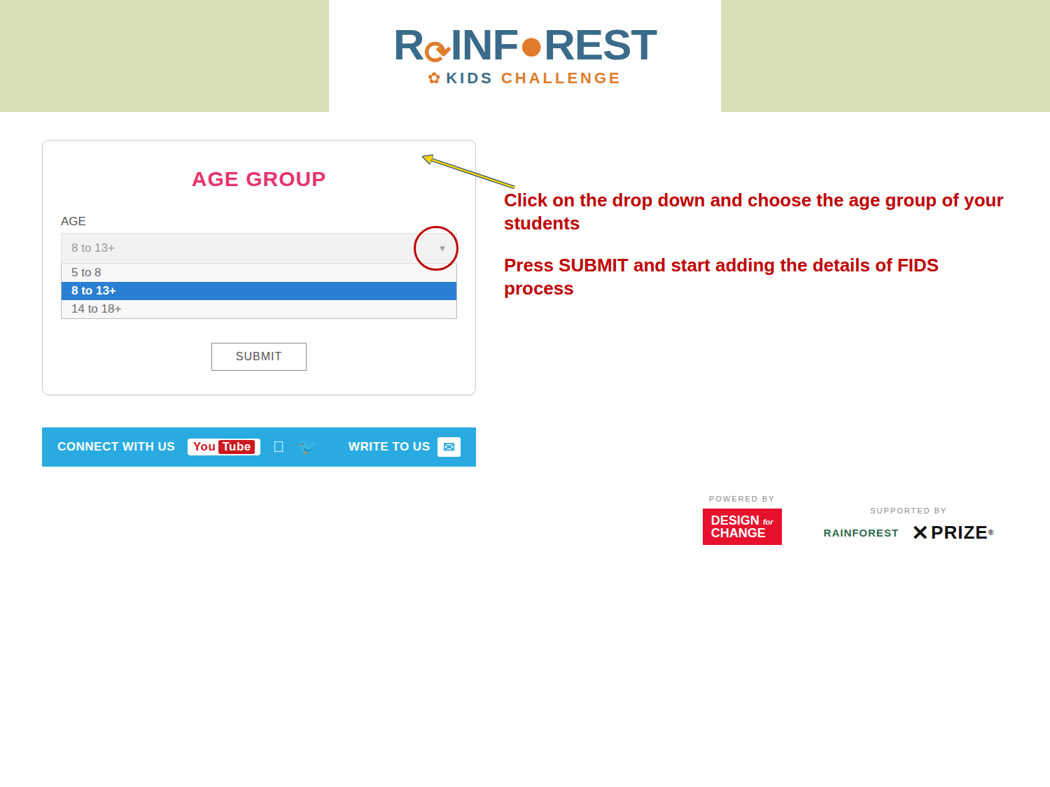R⟳INF●REST
✿ KIDS CHALLENGE
AGE GROUP
AGE
8 to 13+ ▼
5 to 8
8 to 13+
14 to 18+
SUBMIT
Click on the drop down and choose the age group of your students
Press SUBMIT and start adding the details of FIDS process
CONNECT WITH US YouTube  🐦 WRITE TO US ✉
POWERED BY
DESIGN for
CHANGE
SUPPORTED BY
RAINFOREST ✕PRIZE®